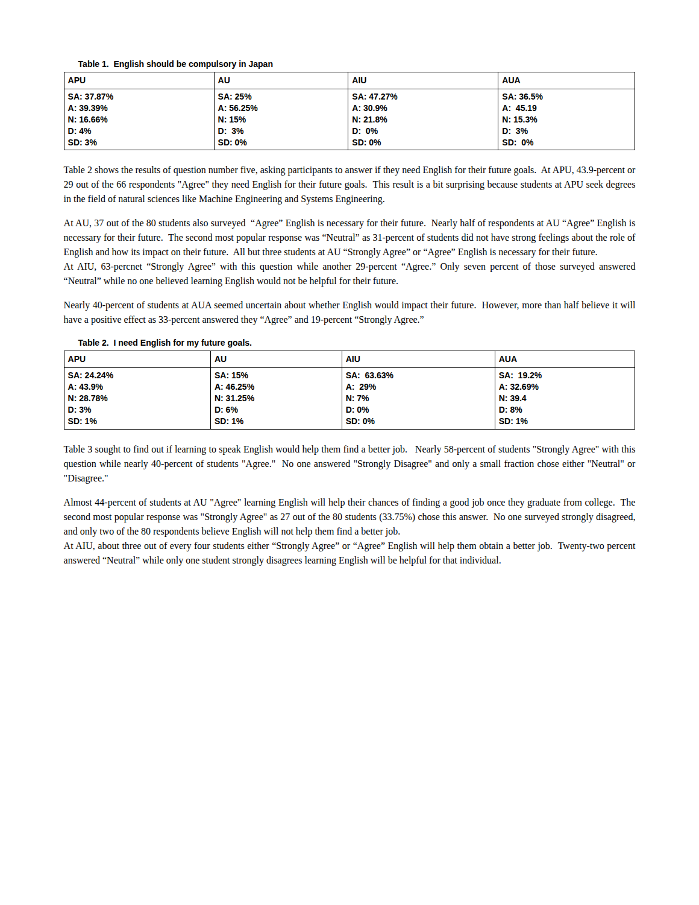Table 1. English should be compulsory in Japan
| APU | AU | AIU | AUA |
| --- | --- | --- | --- |
| SA: 37.87% A: 39.39% N: 16.66% D: 4% SD: 3% | SA: 25% A: 56.25% N: 15% D: 3% SD: 0% | SA: 47.27% A: 30.9% N: 21.8% D: 0% SD: 0% | SA: 36.5% A: 45.19 N: 15.3% D: 3% SD: 0% |
Table 2 shows the results of question number five, asking participants to answer if they need English for their future goals. At APU, 43.9-percent or 29 out of the 66 respondents "Agree" they need English for their future goals. This result is a bit surprising because students at APU seek degrees in the field of natural sciences like Machine Engineering and Systems Engineering.
At AU, 37 out of the 80 students also surveyed “Agree” English is necessary for their future. Nearly half of respondents at AU “Agree” English is necessary for their future. The second most popular response was “Neutral” as 31-percent of students did not have strong feelings about the role of English and how its impact on their future. All but three students at AU “Strongly Agree” or “Agree” English is necessary for their future.
At AIU, 63-percnet “Strongly Agree” with this question while another 29-percent “Agree.” Only seven percent of those surveyed answered “Neutral” while no one believed learning English would not be helpful for their future.
Nearly 40-percent of students at AUA seemed uncertain about whether English would impact their future. However, more than half believe it will have a positive effect as 33-percent answered they “Agree” and 19-percent “Strongly Agree.”
Table 2. I need English for my future goals.
| APU | AU | AIU | AUA |
| --- | --- | --- | --- |
| SA: 24.24% A: 43.9% N: 28.78% D: 3% SD: 1% | SA: 15% A: 46.25% N: 31.25% D: 6% SD: 1% | SA: 63.63% A: 29% N: 7% D: 0% SD: 0% | SA: 19.2% A: 32.69% N: 39.4 D: 8% SD: 1% |
Table 3 sought to find out if learning to speak English would help them find a better job. Nearly 58-percent of students "Strongly Agree" with this question while nearly 40-percent of students "Agree." No one answered "Strongly Disagree" and only a small fraction chose either "Neutral" or "Disagree."
Almost 44-percent of students at AU "Agree" learning English will help their chances of finding a good job once they graduate from college. The second most popular response was "Strongly Agree" as 27 out of the 80 students (33.75%) chose this answer. No one surveyed strongly disagreed, and only two of the 80 respondents believe English will not help them find a better job.
At AIU, about three out of every four students either “Strongly Agree” or “Agree” English will help them obtain a better job. Twenty-two percent answered “Neutral” while only one student strongly disagrees learning English will be helpful for that individual.